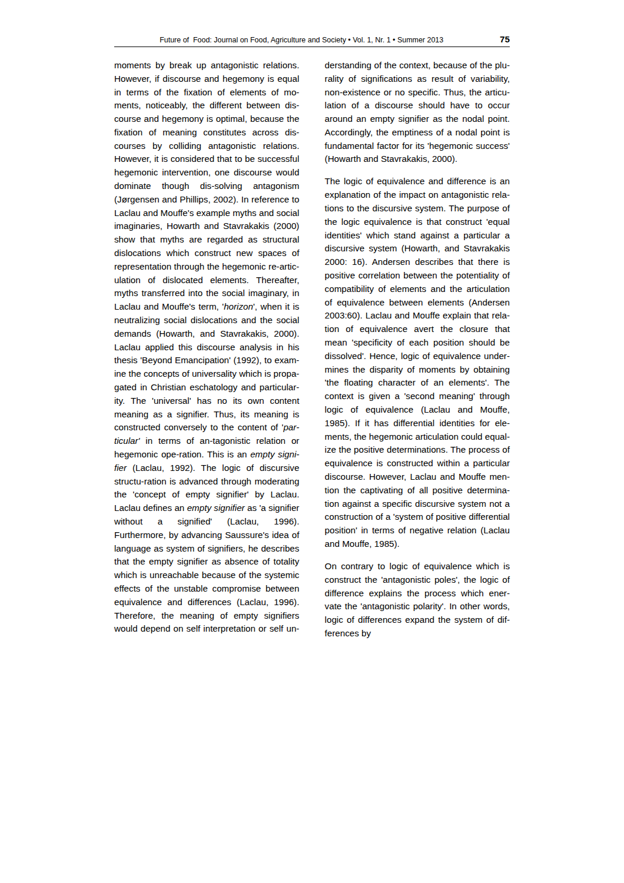Future of Food: Journal on Food, Agriculture and Society • Vol. 1, Nr. 1 • Summer 2013 75
moments by break up antagonistic relations. However, if discourse and hegemony is equal in terms of the fixation of elements of moments, noticeably, the different between discourse and hegemony is optimal, because the fixation of meaning constitutes across discourses by colliding antagonistic relations. However, it is considered that to be successful hegemonic intervention, one discourse would dominate though dis-solving antagonism (Jørgensen and Phillips, 2002). In reference to Laclau and Mouffe's example myths and social imaginaries, Howarth and Stavrakakis (2000) show that myths are regarded as structural dislocations which construct new spaces of representation through the hegemonic re-articulation of dislocated elements. Thereafter, myths transferred into the social imaginary, in Laclau and Mouffe's term, 'horizon', when it is neutralizing social dislocations and the social demands (Howarth, and Stavrakakis, 2000). Laclau applied this discourse analysis in his thesis 'Beyond Emancipation' (1992), to examine the concepts of universality which is propagated in Christian eschatology and particularity. The 'universal' has no its own content meaning as a signifier. Thus, its meaning is constructed conversely to the content of 'particular' in terms of an-tagonistic relation or hegemonic ope-ration. This is an empty signifier (Laclau, 1992). The logic of discursive structu-ration is advanced through moderating the 'concept of empty signifier' by Laclau. Laclau defines an empty signifier as 'a signifier without a signified' (Laclau, 1996). Furthermore, by advancing Saussure's idea of language as system of signifiers, he describes that the empty signifier as absence of totality which is unreachable because of the systemic effects of the unstable compromise between equivalence and differences (Laclau, 1996). Therefore, the meaning of empty signifiers would depend on self interpretation or self understanding of the context, because of the plurality of significations as result of variability, non-existence or no specific. Thus, the articulation of a discourse should have to occur around an empty signifier as the nodal point. Accordingly, the emptiness of a nodal point is fundamental factor for its 'hegemonic success' (Howarth and Stavrakakis, 2000).
The logic of equivalence and difference is an explanation of the impact on antagonistic relations to the discursive system. The purpose of the logic equivalence is that construct 'equal identities' which stand against a particular a discursive system (Howarth, and Stavrakakis 2000: 16). Andersen describes that there is positive correlation between the potentiality of compatibility of elements and the articulation of equivalence between elements (Andersen 2003:60). Laclau and Mouffe explain that relation of equivalence avert the closure that mean 'specificity of each position should be dissolved'. Hence, logic of equivalence undermines the disparity of moments by obtaining 'the floating character of an elements'. The context is given a 'second meaning' through logic of equivalence (Laclau and Mouffe, 1985). If it has differential identities for elements, the hegemonic articulation could equalize the positive determinations. The process of equivalence is constructed within a particular discourse. However, Laclau and Mouffe mention the captivating of all positive determination against a specific discursive system not a construction of a 'system of positive differential position' in terms of negative relation (Laclau and Mouffe, 1985).
On contrary to logic of equivalence which is construct the 'antagonistic poles', the logic of difference explains the process which enervate the 'antagonistic polarity'. In other words, logic of differences expand the system of differences by